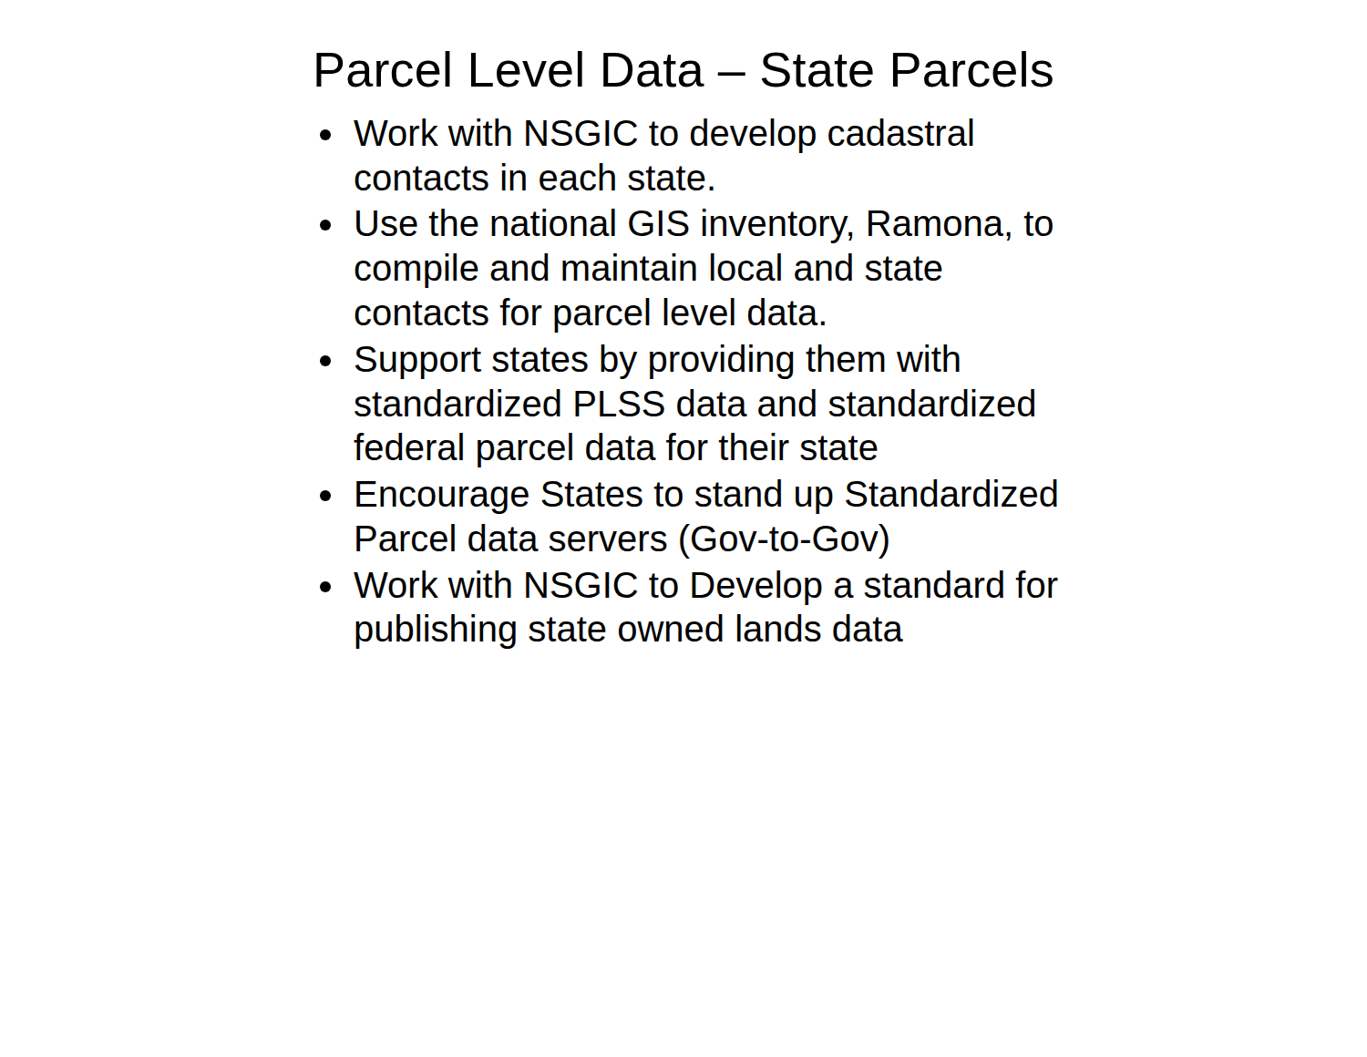Parcel Level Data – State Parcels
Work with NSGIC to develop cadastral contacts in each state.
Use the national GIS inventory, Ramona, to compile and maintain local and state contacts for parcel level data.
Support states by providing them with standardized PLSS data and standardized federal parcel data for their state
Encourage States to stand up Standardized Parcel data servers (Gov-to-Gov)
Work with NSGIC to Develop a standard for publishing state owned lands data